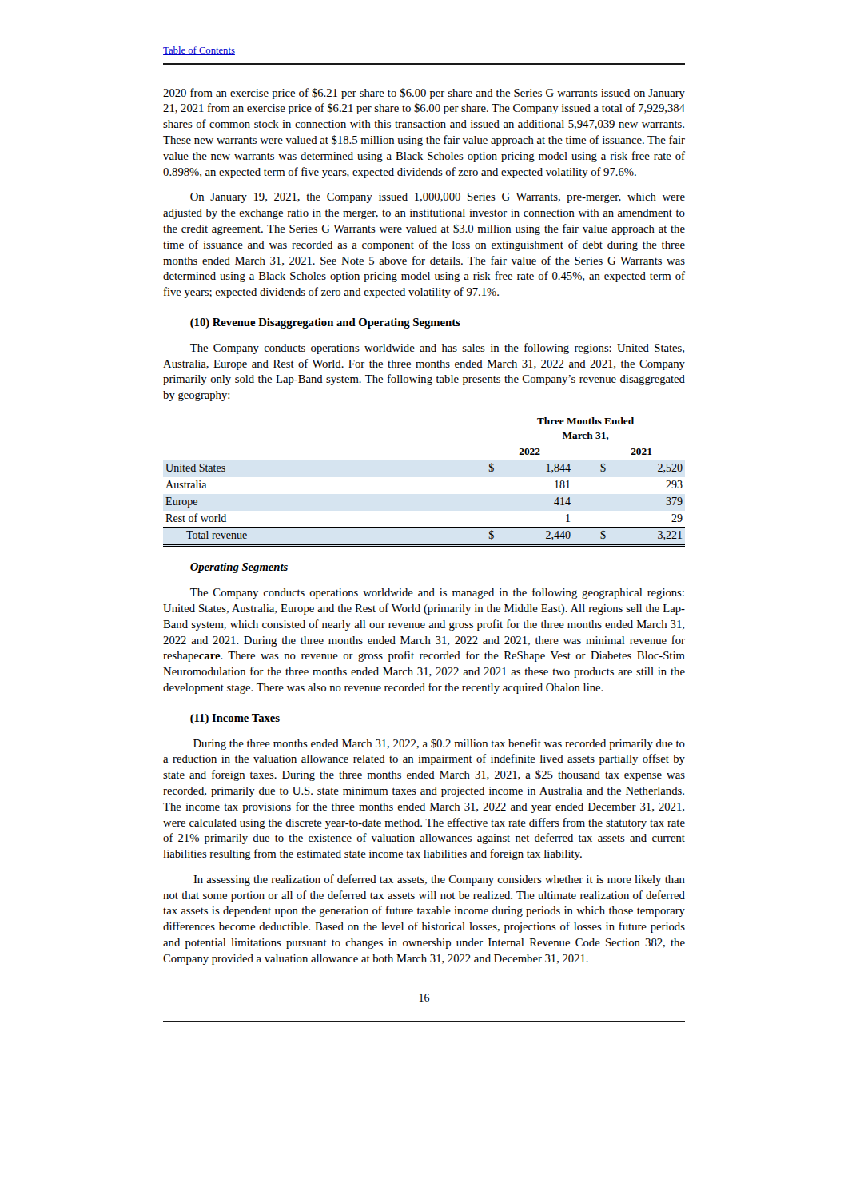Table of Contents
2020 from an exercise price of $6.21 per share to $6.00 per share and the Series G warrants issued on January 21, 2021 from an exercise price of $6.21 per share to $6.00 per share. The Company issued a total of 7,929,384 shares of common stock in connection with this transaction and issued an additional 5,947,039 new warrants. These new warrants were valued at $18.5 million using the fair value approach at the time of issuance. The fair value the new warrants was determined using a Black Scholes option pricing model using a risk free rate of 0.898%, an expected term of five years, expected dividends of zero and expected volatility of 97.6%.
On January 19, 2021, the Company issued 1,000,000 Series G Warrants, pre-merger, which were adjusted by the exchange ratio in the merger, to an institutional investor in connection with an amendment to the credit agreement. The Series G Warrants were valued at $3.0 million using the fair value approach at the time of issuance and was recorded as a component of the loss on extinguishment of debt during the three months ended March 31, 2021. See Note 5 above for details. The fair value of the Series G Warrants was determined using a Black Scholes option pricing model using a risk free rate of 0.45%, an expected term of five years; expected dividends of zero and expected volatility of 97.1%.
(10) Revenue Disaggregation and Operating Segments
The Company conducts operations worldwide and has sales in the following regions: United States, Australia, Europe and Rest of World. For the three months ended March 31, 2022 and 2021, the Company primarily only sold the Lap-Band system. The following table presents the Company’s revenue disaggregated by geography:
| | Three Months Ended March 31, |
| --- | --- |
| | 2022 | | 2021 |
| United States | $ | 1,844 | | $ | 2,520 |
| Australia | | 181 | | | 293 |
| Europe | | 414 | | | 379 |
| Rest of world | | 1 | | | 29 |
| Total revenue | $ | 2,440 | | $ | 3,221 |
Operating Segments
The Company conducts operations worldwide and is managed in the following geographical regions: United States, Australia, Europe and the Rest of World (primarily in the Middle East). All regions sell the Lap-Band system, which consisted of nearly all our revenue and gross profit for the three months ended March 31, 2022 and 2021. During the three months ended March 31, 2022 and 2021, there was minimal revenue for reshapecare. There was no revenue or gross profit recorded for the ReShape Vest or Diabetes Bloc-Stim Neuromodulation for the three months ended March 31, 2022 and 2021 as these two products are still in the development stage. There was also no revenue recorded for the recently acquired Obalon line.
(11) Income Taxes
During the three months ended March 31, 2022, a $0.2 million tax benefit was recorded primarily due to a reduction in the valuation allowance related to an impairment of indefinite lived assets partially offset by state and foreign taxes. During the three months ended March 31, 2021, a $25 thousand tax expense was recorded, primarily due to U.S. state minimum taxes and projected income in Australia and the Netherlands. The income tax provisions for the three months ended March 31, 2022 and year ended December 31, 2021, were calculated using the discrete year-to-date method. The effective tax rate differs from the statutory tax rate of 21% primarily due to the existence of valuation allowances against net deferred tax assets and current liabilities resulting from the estimated state income tax liabilities and foreign tax liability.
In assessing the realization of deferred tax assets, the Company considers whether it is more likely than not that some portion or all of the deferred tax assets will not be realized. The ultimate realization of deferred tax assets is dependent upon the generation of future taxable income during periods in which those temporary differences become deductible. Based on the level of historical losses, projections of losses in future periods and potential limitations pursuant to changes in ownership under Internal Revenue Code Section 382, the Company provided a valuation allowance at both March 31, 2022 and December 31, 2021.
16